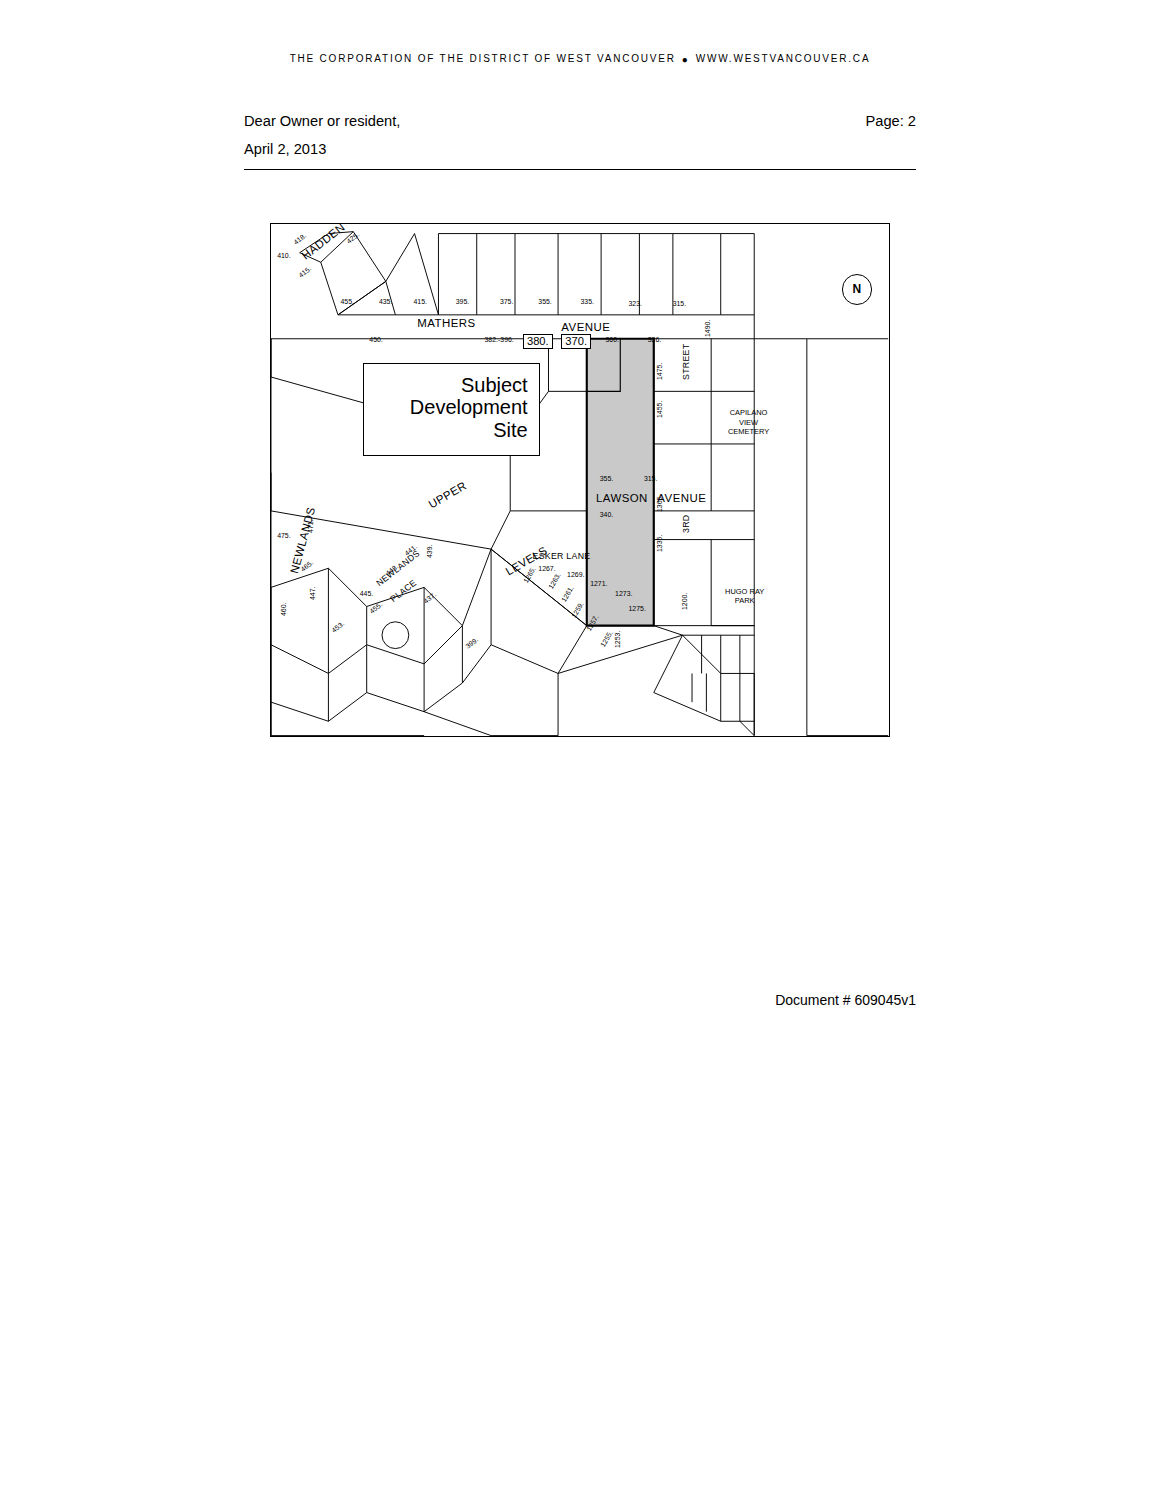THE CORPORATION OF THE DISTRICT OF WEST VANCOUVER●WWW.WESTVANCOUVER.CA
Dear Owner or resident,
April 2, 2013
Page: 2
410.
418.
HADDEN
415.
425.
455.
435.
415.
395.
375.
355.
335.
323.
315.
MATHERS
AVENUE
450.
382.-396.
380.
370.
360.
326.
1490.
1475.
1455.
STREET
CAPILANO
VIEW
CEMETERY
355.
315.
LAWSON
AVENUE
340.
1365.
1335.
3RD
UPPER
LEVELS
475.
471.
465.
NEWLANDS
447.
460.
453.
445.
455.
443.
NEWLANDS
PLACE
441.
439.
437.
399.
ESKER LANE
1267.
1269.
1271.
1273.
1275.
1265.
1263.
1261.
1259.
1257.
1255.
1253.
HUGO RAY
PARK
1200.
N
Subject
Development
Site
Document # 609045v1